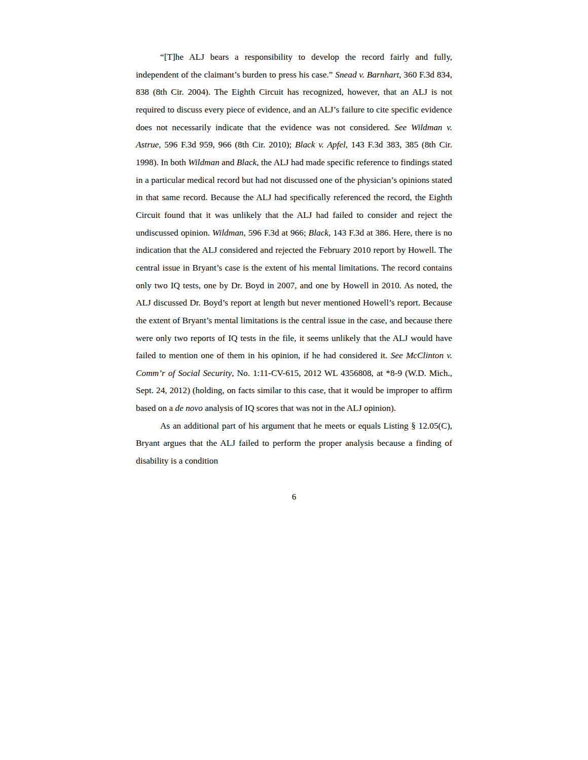“[T]he ALJ bears a responsibility to develop the record fairly and fully, independent of the claimant’s burden to press his case.” Snead v. Barnhart, 360 F.3d 834, 838 (8th Cir. 2004). The Eighth Circuit has recognized, however, that an ALJ is not required to discuss every piece of evidence, and an ALJ’s failure to cite specific evidence does not necessarily indicate that the evidence was not considered. See Wildman v. Astrue, 596 F.3d 959, 966 (8th Cir. 2010); Black v. Apfel, 143 F.3d 383, 385 (8th Cir. 1998). In both Wildman and Black, the ALJ had made specific reference to findings stated in a particular medical record but had not discussed one of the physician’s opinions stated in that same record. Because the ALJ had specifically referenced the record, the Eighth Circuit found that it was unlikely that the ALJ had failed to consider and reject the undiscussed opinion. Wildman, 596 F.3d at 966; Black, 143 F.3d at 386. Here, there is no indication that the ALJ considered and rejected the February 2010 report by Howell. The central issue in Bryant’s case is the extent of his mental limitations. The record contains only two IQ tests, one by Dr. Boyd in 2007, and one by Howell in 2010. As noted, the ALJ discussed Dr. Boyd’s report at length but never mentioned Howell’s report. Because the extent of Bryant’s mental limitations is the central issue in the case, and because there were only two reports of IQ tests in the file, it seems unlikely that the ALJ would have failed to mention one of them in his opinion, if he had considered it. See McClinton v. Comm’r of Social Security, No. 1:11-CV-615, 2012 WL 4356808, at *8-9 (W.D. Mich., Sept. 24, 2012) (holding, on facts similar to this case, that it would be improper to affirm based on a de novo analysis of IQ scores that was not in the ALJ opinion).
As an additional part of his argument that he meets or equals Listing § 12.05(C), Bryant argues that the ALJ failed to perform the proper analysis because a finding of disability is a condition
6